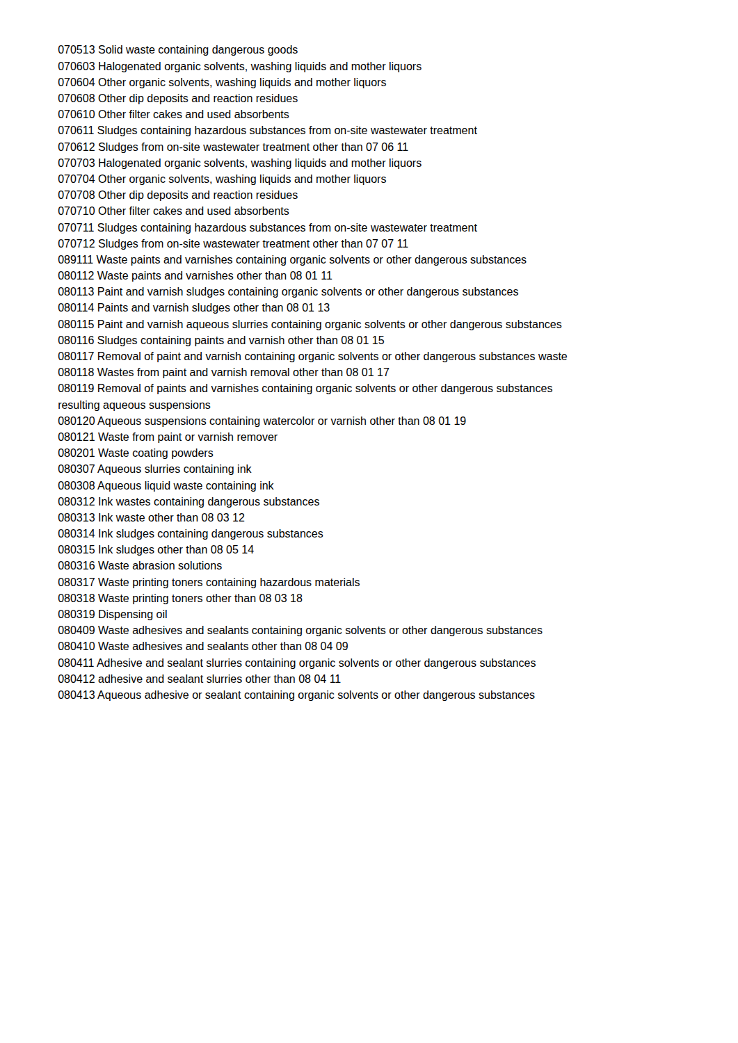070513 Solid waste containing dangerous goods
070603 Halogenated organic solvents, washing liquids and mother liquors
070604 Other organic solvents, washing liquids and mother liquors
070608 Other dip deposits and reaction residues
070610 Other filter cakes and used absorbents
070611 Sludges containing hazardous substances from on-site wastewater treatment
070612 Sludges from on-site wastewater treatment other than 07 06 11
070703 Halogenated organic solvents, washing liquids and mother liquors
070704 Other organic solvents, washing liquids and mother liquors
070708 Other dip deposits and reaction residues
070710 Other filter cakes and used absorbents
070711 Sludges containing hazardous substances from on-site wastewater treatment
070712 Sludges from on-site wastewater treatment other than 07 07 11
089111 Waste paints and varnishes containing organic solvents or other dangerous substances
080112 Waste paints and varnishes other than 08 01 11
080113 Paint and varnish sludges containing organic solvents or other dangerous substances
080114 Paints and varnish sludges other than 08 01 13
080115 Paint and varnish aqueous slurries containing organic solvents or other dangerous substances
080116 Sludges containing paints and varnish other than 08 01 15
080117 Removal of paint and varnish containing organic solvents or other dangerous substances waste
080118 Wastes from paint and varnish removal other than 08 01 17
080119 Removal of paints and varnishes containing organic solvents or other dangerous substances
resulting aqueous suspensions
080120 Aqueous suspensions containing watercolor or varnish other than 08 01 19
080121 Waste from paint or varnish remover
080201 Waste coating powders
080307 Aqueous slurries containing ink
080308 Aqueous liquid waste containing ink
080312 Ink wastes containing dangerous substances
080313 Ink waste other than 08 03 12
080314 Ink sludges containing dangerous substances
080315 Ink sludges other than 08 05 14
080316 Waste abrasion solutions
080317 Waste printing toners containing hazardous materials
080318 Waste printing toners other than 08 03 18
080319 Dispensing oil
080409 Waste adhesives and sealants containing organic solvents or other dangerous substances
080410 Waste adhesives and sealants other than 08 04 09
080411 Adhesive and sealant slurries containing organic solvents or other dangerous substances
080412 adhesive and sealant slurries other than 08 04 11
080413 Aqueous adhesive or sealant containing organic solvents or other dangerous substances